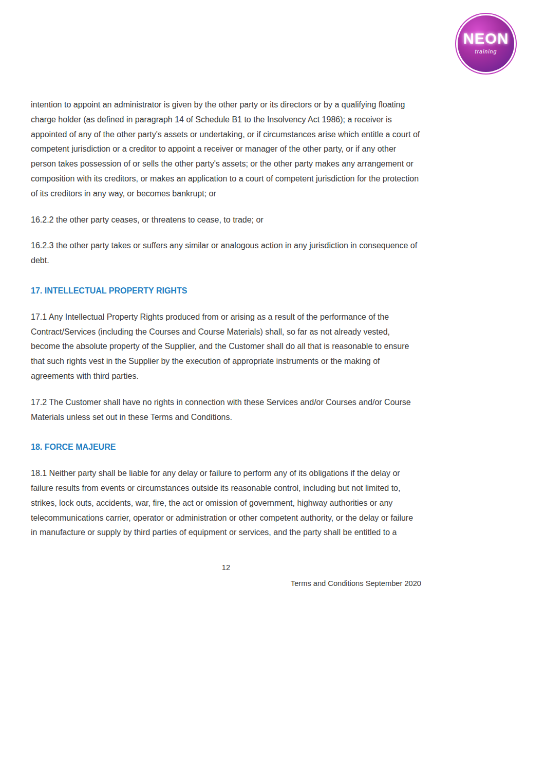NEON training
intention to appoint an administrator is given by the other party or its directors or by a qualifying floating charge holder (as defined in paragraph 14 of Schedule B1 to the Insolvency Act 1986); a receiver is appointed of any of the other party's assets or undertaking, or if circumstances arise which entitle a court of competent jurisdiction or a creditor to appoint a receiver or manager of the other party, or if any other person takes possession of or sells the other party's assets; or the other party makes any arrangement or composition with its creditors, or makes an application to a court of competent jurisdiction for the protection of its creditors in any way, or becomes bankrupt; or
16.2.2 the other party ceases, or threatens to cease, to trade; or
16.2.3 the other party takes or suffers any similar or analogous action in any jurisdiction in consequence of debt.
17. Intellectual Property Rights
17.1 Any Intellectual Property Rights produced from or arising as a result of the performance of the Contract/Services (including the Courses and Course Materials) shall, so far as not already vested, become the absolute property of the Supplier, and the Customer shall do all that is reasonable to ensure that such rights vest in the Supplier by the execution of appropriate instruments or the making of agreements with third parties.
17.2 The Customer shall have no rights in connection with these Services and/or Courses and/or Course Materials unless set out in these Terms and Conditions.
18. Force Majeure
18.1 Neither party shall be liable for any delay or failure to perform any of its obligations if the delay or failure results from events or circumstances outside its reasonable control, including but not limited to, strikes, lock outs, accidents, war, fire, the act or omission of government, highway authorities or any telecommunications carrier, operator or administration or other competent authority, or the delay or failure in manufacture or supply by third parties of equipment or services, and the party shall be entitled to a
12
Terms and Conditions September 2020